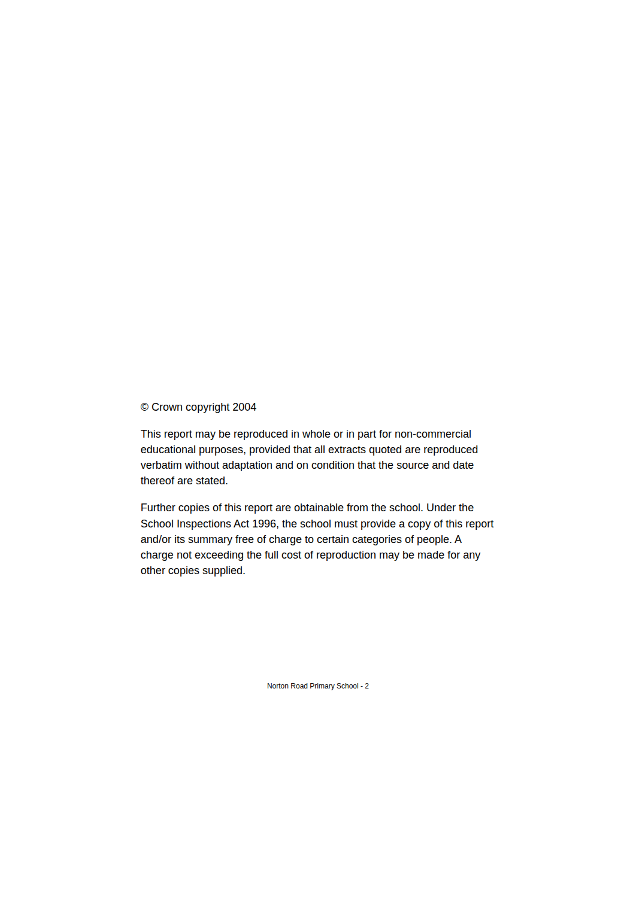© Crown copyright 2004
This report may be reproduced in whole or in part for non-commercial educational purposes, provided that all extracts quoted are reproduced verbatim without adaptation and on condition that the source and date thereof are stated.
Further copies of this report are obtainable from the school. Under the School Inspections Act 1996, the school must provide a copy of this report and/or its summary free of charge to certain categories of people. A charge not exceeding the full cost of reproduction may be made for any other copies supplied.
Norton Road Primary School - 2